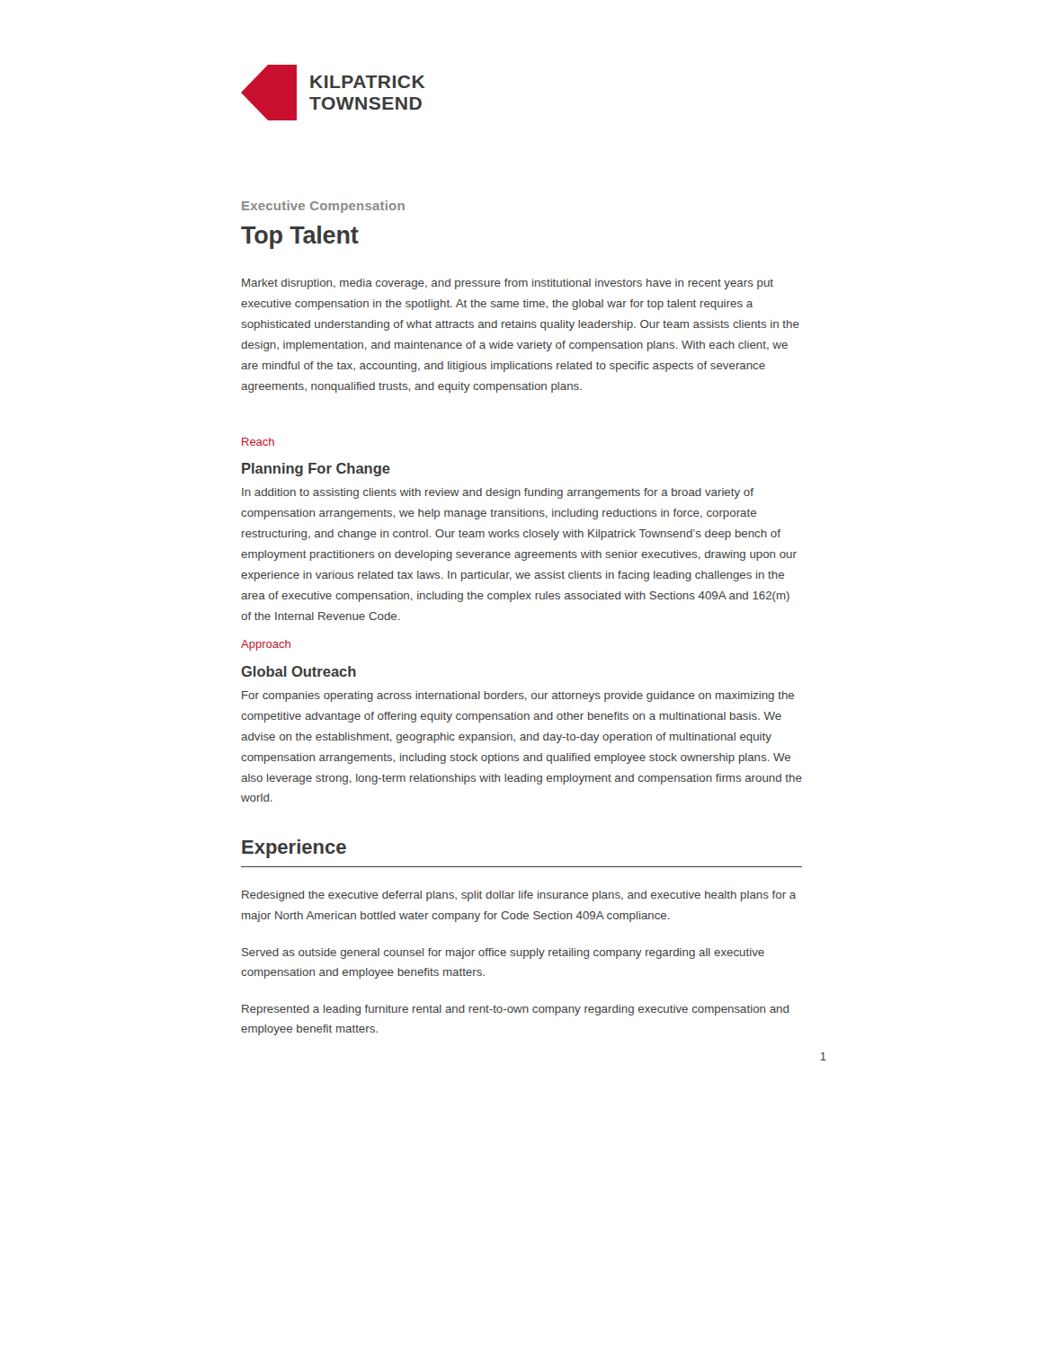KILPATRICK
TOWNSEND
Executive Compensation
Top Talent
Market disruption, media coverage, and pressure from institutional investors have in recent years put executive compensation in the spotlight. At the same time, the global war for top talent requires a sophisticated understanding of what attracts and retains quality leadership. Our team assists clients in the design, implementation, and maintenance of a wide variety of compensation plans. With each client, we are mindful of the tax, accounting, and litigious implications related to specific aspects of severance agreements, nonqualified trusts, and equity compensation plans.
Reach
Planning For Change
In addition to assisting clients with review and design funding arrangements for a broad variety of compensation arrangements, we help manage transitions, including reductions in force, corporate restructuring, and change in control. Our team works closely with Kilpatrick Townsendʼs deep bench of employment practitioners on developing severance agreements with senior executives, drawing upon our experience in various related tax laws. In particular, we assist clients in facing leading challenges in the area of executive compensation, including the complex rules associated with Sections 409A and 162(m) of the Internal Revenue Code.
Approach
Global Outreach
For companies operating across international borders, our attorneys provide guidance on maximizing the competitive advantage of offering equity compensation and other benefits on a multinational basis. We advise on the establishment, geographic expansion, and day-to-day operation of multinational equity compensation arrangements, including stock options and qualified employee stock ownership plans. We also leverage strong, long-term relationships with leading employment and compensation firms around the world.
Experience
Redesigned the executive deferral plans, split dollar life insurance plans, and executive health plans for a major North American bottled water company for Code Section 409A compliance.
Served as outside general counsel for major office supply retailing company regarding all executive compensation and employee benefits matters.
Represented a leading furniture rental and rent-to-own company regarding executive compensation and employee benefit matters.
1